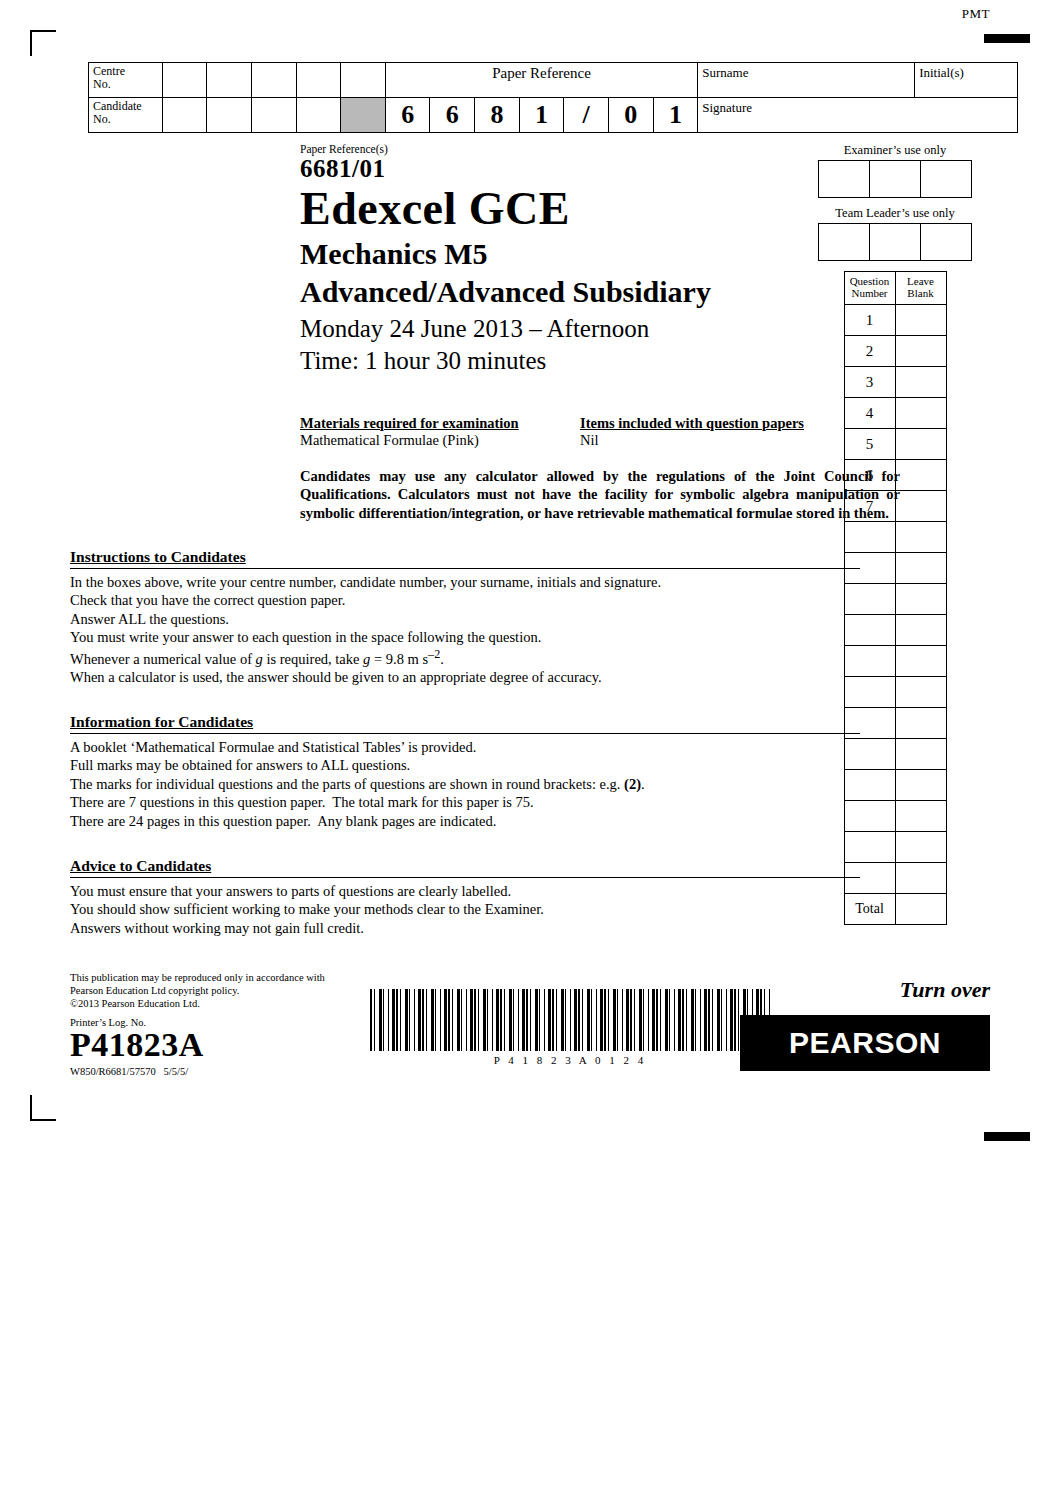PMT
| Centre No. | | | | | | Paper Reference | Surname | Initial(s) |
| Candidate No. | | | | | | Signature |
| 6 | 6 | 8 | 1 | / | 0 | 1 |
Examiner’s use only
Team Leader’s use only
| Question Number | Leave Blank |
| --- | --- |
| 1 | |
| 2 | |
| 3 | |
| 4 | |
| 5 | |
| 6 | |
| 7 | |
| Total | |
Paper Reference(s)
6681/01
Edexcel GCE
Mechanics M5
Advanced/Advanced Subsidiary
Monday 24 June 2013 – Afternoon
Time: 1 hour 30 minutes
Materials required for examination
Items included with question papers
Mathematical Formulae (Pink)
Nil
Candidates may use any calculator allowed by the regulations of the Joint Council for Qualifications. Calculators must not have the facility for symbolic algebra manipulation or symbolic differentiation/integration, or have retrievable mathematical formulae stored in them.
Instructions to Candidates
In the boxes above, write your centre number, candidate number, your surname, initials and signature.
Check that you have the correct question paper.
Answer ALL the questions.
You must write your answer to each question in the space following the question.
Whenever a numerical value of g is required, take g = 9.8 m s–2.
When a calculator is used, the answer should be given to an appropriate degree of accuracy.
Information for Candidates
A booklet ‘Mathematical Formulae and Statistical Tables’ is provided.
Full marks may be obtained for answers to ALL questions.
The marks for individual questions and the parts of questions are shown in round brackets: e.g. (2).
There are 7 questions in this question paper. The total mark for this paper is 75.
There are 24 pages in this question paper. Any blank pages are indicated.
Advice to Candidates
You must ensure that your answers to parts of questions are clearly labelled.
You should show sufficient working to make your methods clear to the Examiner.
Answers without working may not gain full credit.
This publication may be reproduced only in accordance with
Pearson Education Ltd copyright policy.
©2013 Pearson Education Ltd.
Printer’s Log. No.
P41823A
W850/R6681/57570 5/5/5/
P 4 1 8 2 3 A 0 1 2 4
Turn over
PEARSON